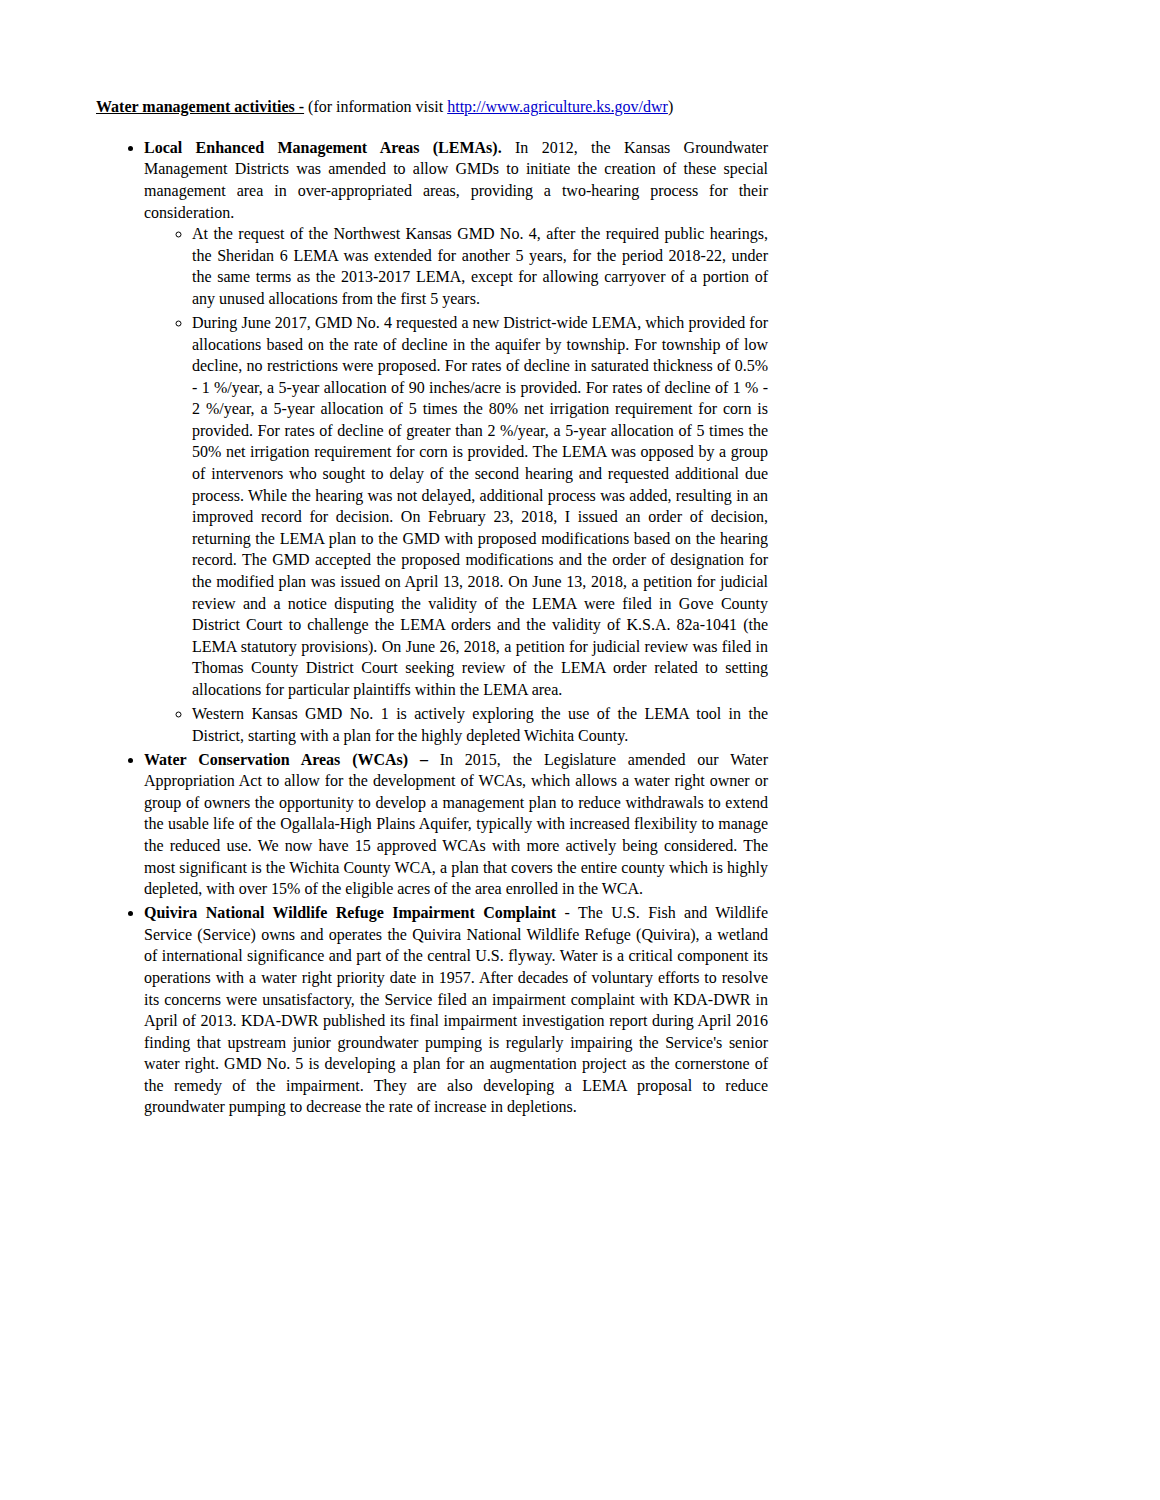Water management activities - (for information visit http://www.agriculture.ks.gov/dwr)
Local Enhanced Management Areas (LEMAs). In 2012, the Kansas Groundwater Management Districts was amended to allow GMDs to initiate the creation of these special management area in over-appropriated areas, providing a two-hearing process for their consideration.
At the request of the Northwest Kansas GMD No. 4, after the required public hearings, the Sheridan 6 LEMA was extended for another 5 years, for the period 2018-22, under the same terms as the 2013-2017 LEMA, except for allowing carryover of a portion of any unused allocations from the first 5 years.
During June 2017, GMD No. 4 requested a new District-wide LEMA, which provided for allocations based on the rate of decline in the aquifer by township. For township of low decline, no restrictions were proposed. For rates of decline in saturated thickness of 0.5% - 1 %/year, a 5-year allocation of 90 inches/acre is provided. For rates of decline of 1 % - 2 %/year, a 5-year allocation of 5 times the 80% net irrigation requirement for corn is provided. For rates of decline of greater than 2 %/year, a 5-year allocation of 5 times the 50% net irrigation requirement for corn is provided. The LEMA was opposed by a group of intervenors who sought to delay of the second hearing and requested additional due process. While the hearing was not delayed, additional process was added, resulting in an improved record for decision. On February 23, 2018, I issued an order of decision, returning the LEMA plan to the GMD with proposed modifications based on the hearing record. The GMD accepted the proposed modifications and the order of designation for the modified plan was issued on April 13, 2018. On June 13, 2018, a petition for judicial review and a notice disputing the validity of the LEMA were filed in Gove County District Court to challenge the LEMA orders and the validity of K.S.A. 82a-1041 (the LEMA statutory provisions). On June 26, 2018, a petition for judicial review was filed in Thomas County District Court seeking review of the LEMA order related to setting allocations for particular plaintiffs within the LEMA area.
Western Kansas GMD No. 1 is actively exploring the use of the LEMA tool in the District, starting with a plan for the highly depleted Wichita County.
Water Conservation Areas (WCAs) – In 2015, the Legislature amended our Water Appropriation Act to allow for the development of WCAs, which allows a water right owner or group of owners the opportunity to develop a management plan to reduce withdrawals to extend the usable life of the Ogallala-High Plains Aquifer, typically with increased flexibility to manage the reduced use. We now have 15 approved WCAs with more actively being considered. The most significant is the Wichita County WCA, a plan that covers the entire county which is highly depleted, with over 15% of the eligible acres of the area enrolled in the WCA.
Quivira National Wildlife Refuge Impairment Complaint - The U.S. Fish and Wildlife Service (Service) owns and operates the Quivira National Wildlife Refuge (Quivira), a wetland of international significance and part of the central U.S. flyway. Water is a critical component its operations with a water right priority date in 1957. After decades of voluntary efforts to resolve its concerns were unsatisfactory, the Service filed an impairment complaint with KDA-DWR in April of 2013. KDA-DWR published its final impairment investigation report during April 2016 finding that upstream junior groundwater pumping is regularly impairing the Service's senior water right. GMD No. 5 is developing a plan for an augmentation project as the cornerstone of the remedy of the impairment. They are also developing a LEMA proposal to reduce groundwater pumping to decrease the rate of increase in depletions.